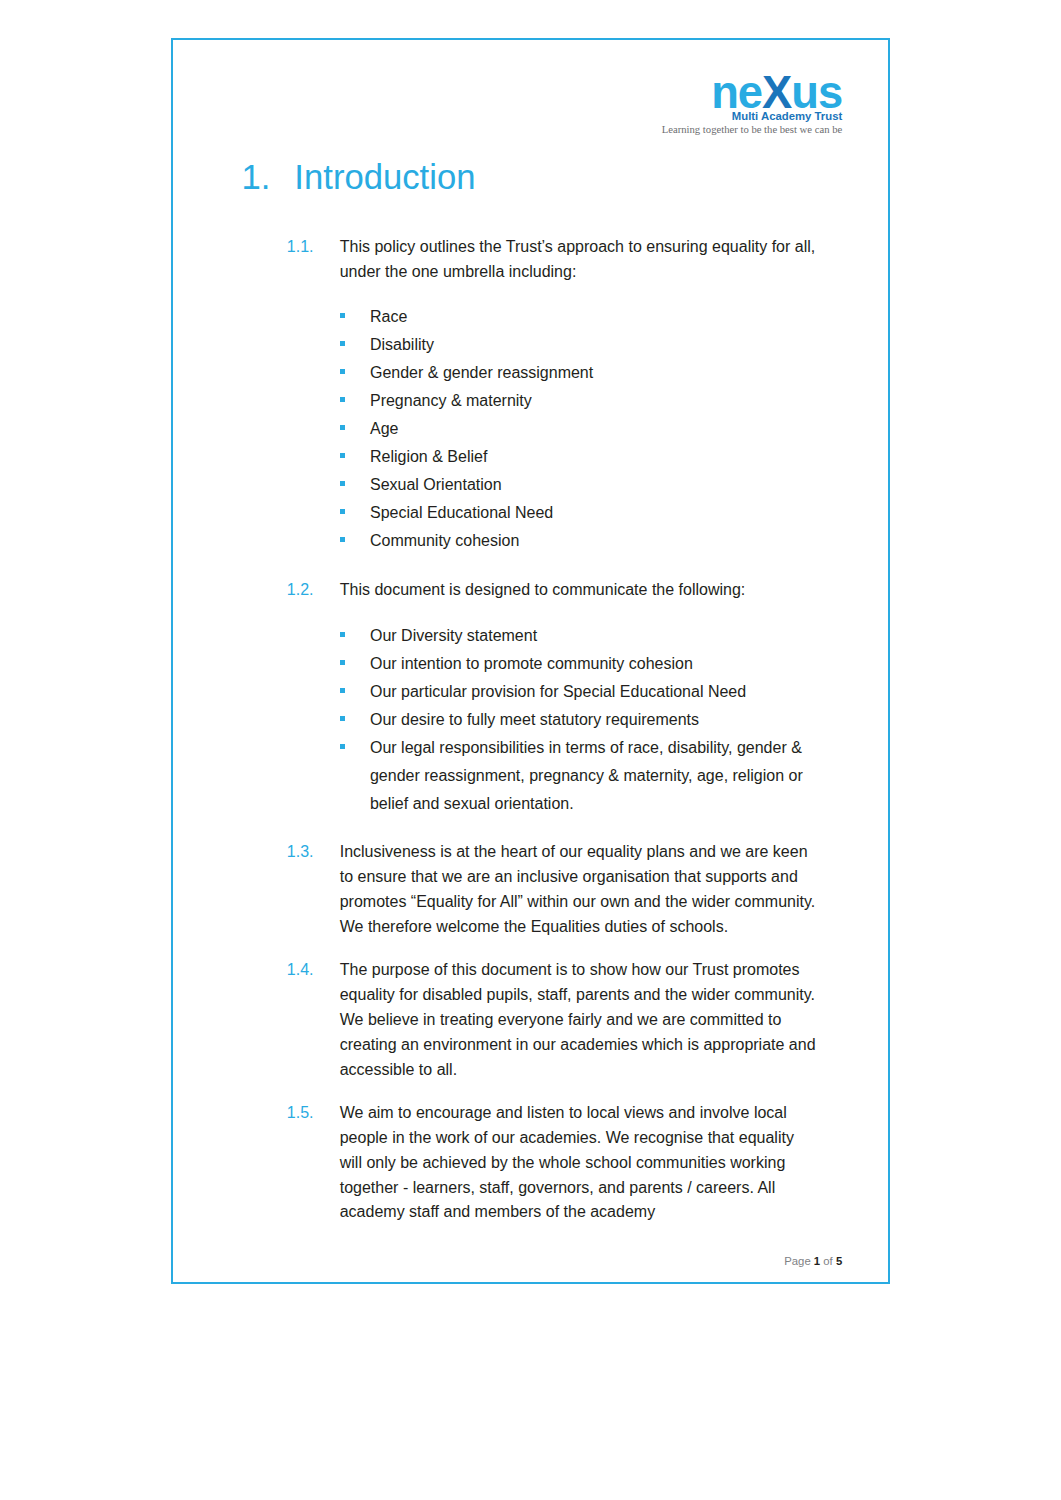neXus
Multi Academy Trust
Learning together to be the best we can be
1. Introduction
1.1.
This policy outlines the Trust’s approach to ensuring equality for all, under the one umbrella including:
Race
Disability
Gender & gender reassignment
Pregnancy & maternity
Age
Religion & Belief
Sexual Orientation
Special Educational Need
Community cohesion
1.2.
This document is designed to communicate the following:
Our Diversity statement
Our intention to promote community cohesion
Our particular provision for Special Educational Need
Our desire to fully meet statutory requirements
Our legal responsibilities in terms of race, disability, gender & gender reassignment, pregnancy & maternity, age, religion or belief and sexual orientation.
1.3.
Inclusiveness is at the heart of our equality plans and we are keen to ensure that we are an inclusive organisation that supports and promotes “Equality for All” within our own and the wider community. We therefore welcome the Equalities duties of schools.
1.4.
The purpose of this document is to show how our Trust promotes equality for disabled pupils, staff, parents and the wider community. We believe in treating everyone fairly and we are committed to creating an environment in our academies which is appropriate and accessible to all.
1.5.
We aim to encourage and listen to local views and involve local people in the work of our academies. We recognise that equality will only be achieved by the whole school communities working together - learners, staff, governors, and parents / careers. All academy staff and members of the academy
Page 1 of 5